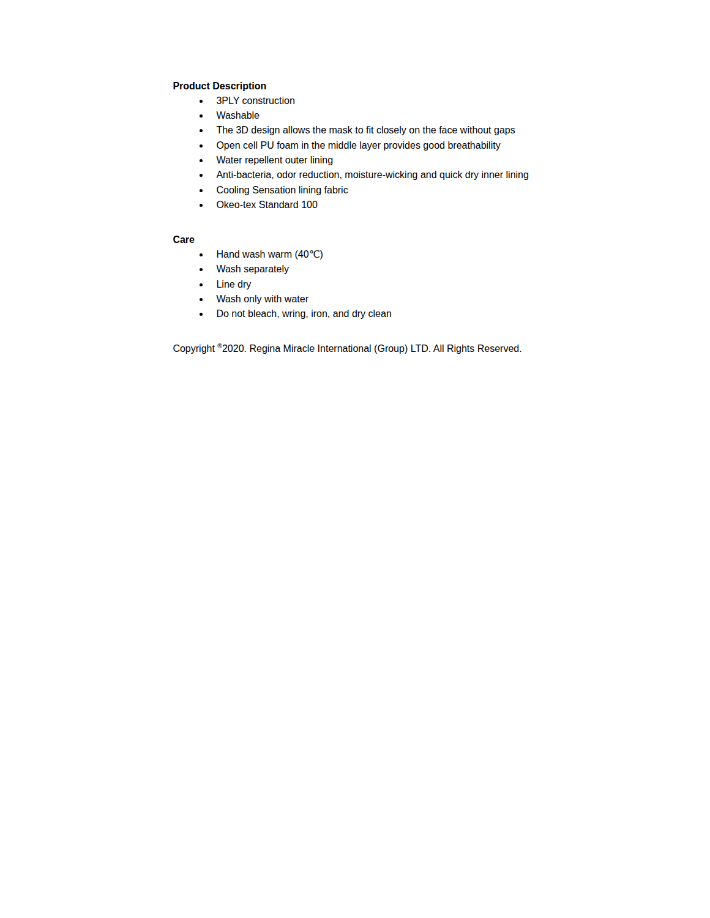Product Description
3PLY construction
Washable
The 3D design allows the mask to fit closely on the face without gaps
Open cell PU foam in the middle layer provides good breathability
Water repellent outer lining
Anti-bacteria, odor reduction, moisture-wicking and quick dry inner lining
Cooling Sensation lining fabric
Okeo-tex Standard 100
Care
Hand wash warm (40℃)
Wash separately
Line dry
Wash only with water
Do not bleach, wring, iron, and dry clean
Copyright ®2020. Regina Miracle International (Group) LTD. All Rights Reserved.